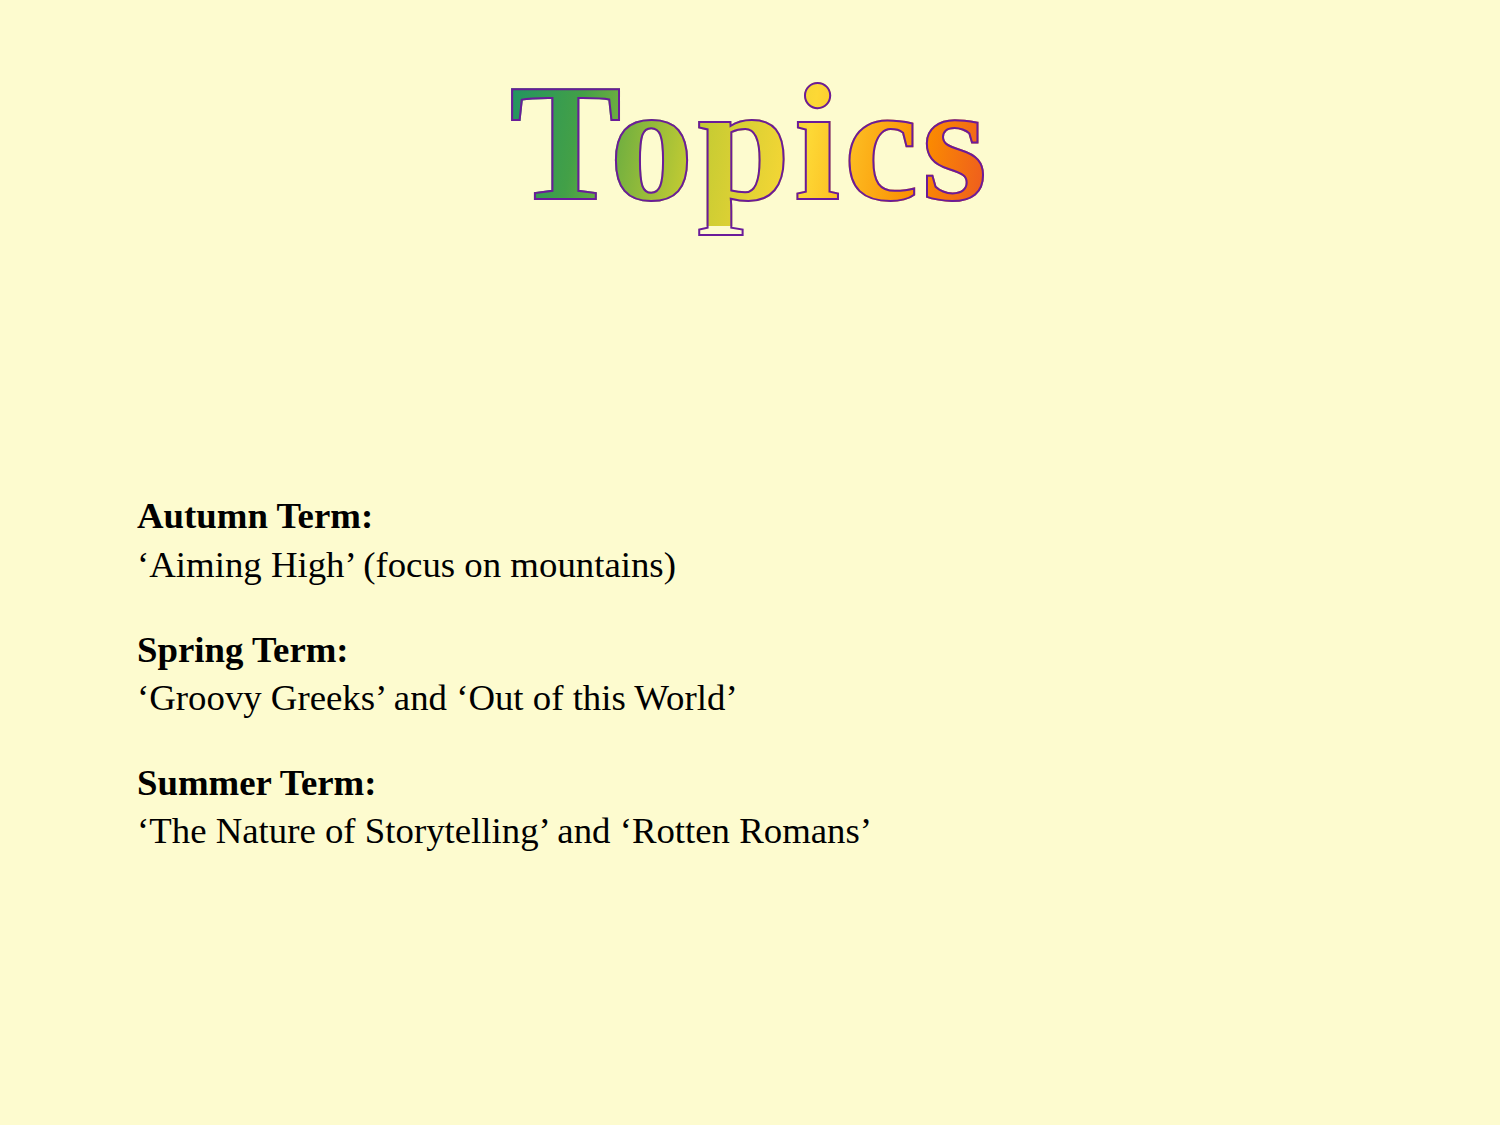Topics
Autumn Term:
‘Aiming High’ (focus on mountains)
Spring Term:
‘Groovy Greeks’ and ‘Out of this World’
Summer Term:
‘The Nature of Storytelling’ and ‘Rotten Romans’